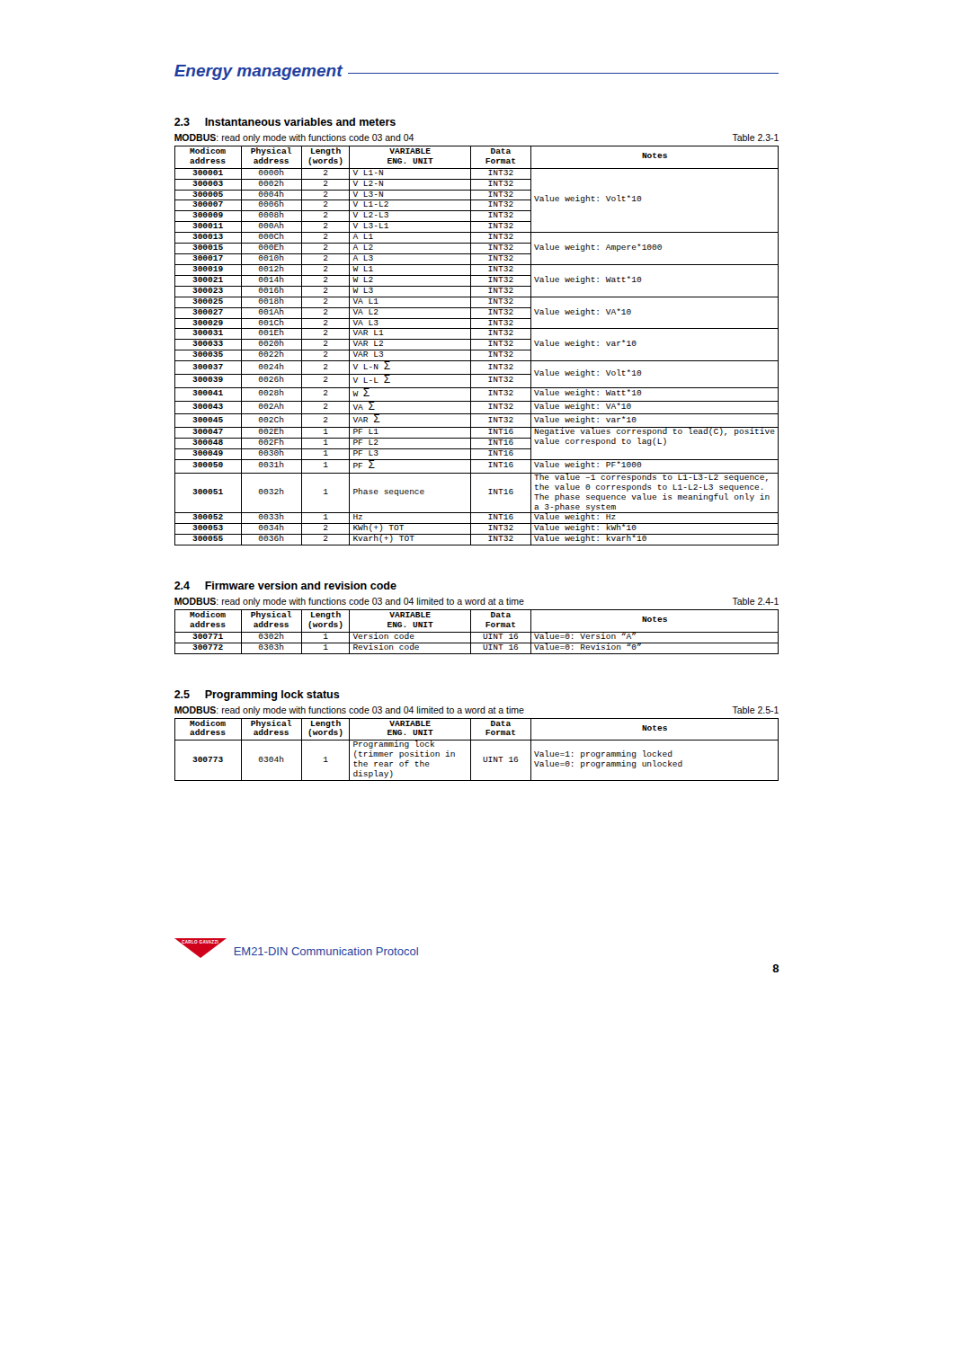Energy management
2.3 Instantaneous variables and meters
MODBUS: read only mode with functions code 03 and 04 Table 2.3-1
| Modicom address | Physical address | Length (words) | VARIABLE ENG. UNIT | Data Format | Notes |
| --- | --- | --- | --- | --- | --- |
| 300001 | 0000h | 2 | V L1-N | INT32 | Value weight: Volt*10 |
| 300003 | 0002h | 2 | V L2-N | INT32 |
| 300005 | 0004h | 2 | V L3-N | INT32 |
| 300007 | 0006h | 2 | V L1-L2 | INT32 |
| 300009 | 0008h | 2 | V L2-L3 | INT32 |
| 300011 | 000Ah | 2 | V L3-L1 | INT32 |
| 300013 | 000Ch | 2 | A L1 | INT32 | Value weight: Ampere*1000 |
| 300015 | 000Eh | 2 | A L2 | INT32 |
| 300017 | 0010h | 2 | A L3 | INT32 |
| 300019 | 0012h | 2 | W L1 | INT32 | Value weight: Watt*10 |
| 300021 | 0014h | 2 | W L2 | INT32 |
| 300023 | 0016h | 2 | W L3 | INT32 |
| 300025 | 0018h | 2 | VA L1 | INT32 | Value weight: VA*10 |
| 300027 | 001Ah | 2 | VA L2 | INT32 |
| 300029 | 001Ch | 2 | VA L3 | INT32 |
| 300031 | 001Eh | 2 | VAR L1 | INT32 | Value weight: var*10 |
| 300033 | 0020h | 2 | VAR L2 | INT32 |
| 300035 | 0022h | 2 | VAR L3 | INT32 |
| 300037 | 0024h | 2 | V L-N Σ | INT32 | Value weight: Volt*10 |
| 300039 | 0026h | 2 | V L-L Σ | INT32 |
| 300041 | 0028h | 2 | W Σ | INT32 | Value weight: Watt*10 |
| 300043 | 002Ah | 2 | VA Σ | INT32 | Value weight: VA*10 |
| 300045 | 002Ch | 2 | VAR Σ | INT32 | Value weight: var*10 |
| 300047 | 002Eh | 1 | PF L1 | INT16 | Negative values correspond to lead(C), positive value correspond to lag(L) |
| 300048 | 002Fh | 1 | PF L2 | INT16 |
| 300049 | 0030h | 1 | PF L3 | INT16 |
| 300050 | 0031h | 1 | PF Σ | INT16 | Value weight: PF*1000 |
| 300051 | 0032h | 1 | Phase sequence | INT16 | The value –1 corresponds to L1-L3-L2 sequence, the value 0 corresponds to L1-L2-L3 sequence. The phase sequence value is meaningful only in a 3-phase system |
| 300052 | 0033h | 1 | Hz | INT16 | Value weight: Hz |
| 300053 | 0034h | 2 | KWh(+) TOT | INT32 | Value weight: kWh*10 |
| 300055 | 0036h | 2 | Kvarh(+) TOT | INT32 | Value weight: kvarh*10 |
2.4 Firmware version and revision code
MODBUS: read only mode with functions code 03 and 04 limited to a word at a time Table 2.4-1
| Modicom address | Physical address | Length (words) | VARIABLE ENG. UNIT | Data Format | Notes |
| --- | --- | --- | --- | --- | --- |
| 300771 | 0302h | 1 | Version code | UINT 16 | Value=0: Version “A” |
| 300772 | 0303h | 1 | Revision code | UINT 16 | Value=0: Revision “0” |
2.5 Programming lock status
MODBUS: read only mode with functions code 03 and 04 limited to a word at a time Table 2.5-1
| Modicom address | Physical address | Length (words) | VARIABLE ENG. UNIT | Data Format | Notes |
| --- | --- | --- | --- | --- | --- |
| 300773 | 0304h | 1 | Programming lock (trimmer position in the rear of the display) | UINT 16 | Value=1: programming locked Value=0: programming unlocked |
CARLO GAVAZZI
EM21-DIN Communication Protocol
8